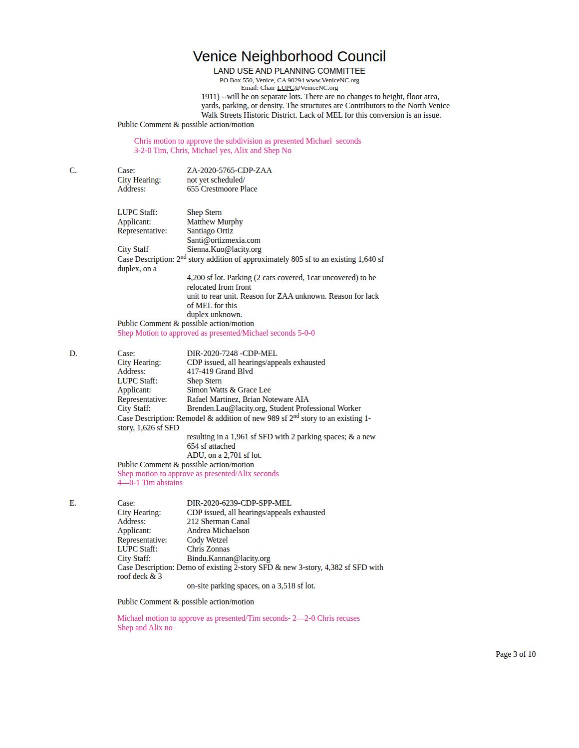Venice Neighborhood Council
LAND USE AND PLANNING COMMITTEE
PO Box 550, Venice, CA 90294 www.VeniceNC.org
Email: Chair-LUPC@VeniceNC.org
1911) --will be on separate lots. There are no changes to height, floor area,
yards, parking, or density. The structures are Contributors to the North Venice
Walk Streets Historic District. Lack of MEL for this conversion is an issue.
Public Comment & possible action/motion
Chris motion to approve the subdivision as presented Michael seconds
3-2-0 Tim, Chris, Michael yes, Alix and Shep No
C.
| Case: | ZA-2020-5765-CDP-ZAA |
| City Hearing: | not yet scheduled/ |
| Address: | 655 Crestmoore Place |
| LUPC Staff: | Shep Stern |
| Applicant: | Matthew Murphy |
| Representative: | Santiago Ortiz |
| | Santi@ortizmexia.com |
| City Staff | Sienna.Kuo@lacity.org |
| Case Description: 2 nd story addition of approximately 805 sf to an existing 1,640 sf duplex, on a 4,200 sf lot. Parking (2 cars covered, 1car uncovered) to be relocated from front unit to rear unit. Reason for ZAA unknown. Reason for lack of MEL for this duplex unknown. |
| Public Comment & possible action/motion |
Shep Motion to approved as presented/Michael seconds 5-0-0
D.
| Case: | DIR-2020-7248 -CDP-MEL |
| City Hearing: | CDP issued, all hearings/appeals exhausted |
| Address: | 417-419 Grand Blvd |
| LUPC Staff: | Shep Stern |
| Applicant: | Simon Watts & Grace Lee |
| Representative: | Rafael Martinez, Brian Noteware AIA |
| City Staff: | Brenden.Lau@lacity.org, Student Professional Worker |
| Case Description: Remodel & addition of new 989 sf 2 nd story to an existing 1-story, 1,626 sf SFD resulting in a 1,961 sf SFD with 2 parking spaces; & a new 654 sf attached ADU, on a 2,701 sf lot. |
| Public Comment & possible action/motion |
Shep motion to approve as presented/Alix seconds
4—0-1 Tim abstains
E.
| Case: | DIR-2020-6239-CDP-SPP-MEL |
| City Hearing: | CDP issued, all hearings/appeals exhausted |
| Address: | 212 Sherman Canal |
| Applicant: | Andrea Michaelson |
| Representative: | Cody Wetzel |
| LUPC Staff: | Chris Zonnas |
| City Staff: | Bindu.Kannan@lacity.org |
| Case Description: Demo of existing 2-story SFD & new 3-story, 4,382 sf SFD with roof deck & 3 on-site parking spaces, on a 3,518 sf lot. |
| Public Comment & possible action/motion |
Michael motion to approve as presented/Tim seconds- 2—2-0 Chris recuses
Shep and Alix no
Page 3 of 10